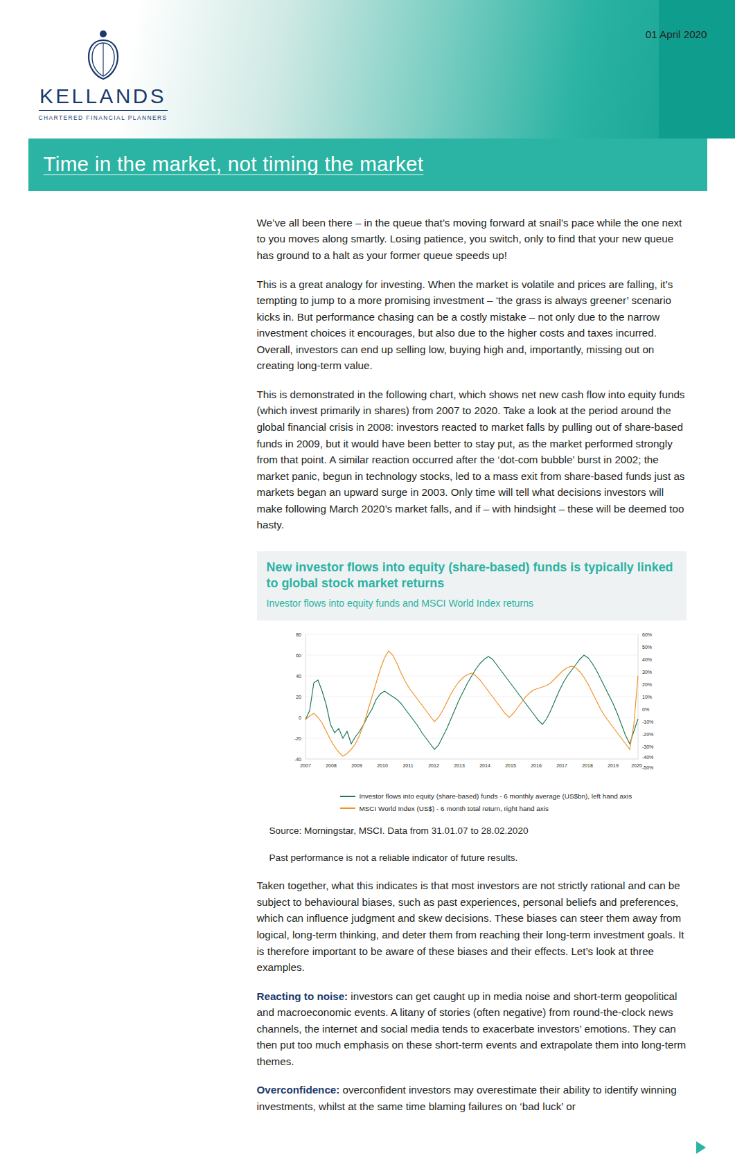01 April 2020
KELLANDS
CHARTERED FINANCIAL PLANNERS
Time in the market, not timing the market
We’ve all been there – in the queue that’s moving forward at snail’s pace while the one next to you moves along smartly. Losing patience, you switch, only to find that your new queue has ground to a halt as your former queue speeds up!
This is a great analogy for investing. When the market is volatile and prices are falling, it’s tempting to jump to a more promising investment – ‘the grass is always greener’ scenario kicks in. But performance chasing can be a costly mistake – not only due to the narrow investment choices it encourages, but also due to the higher costs and taxes incurred. Overall, investors can end up selling low, buying high and, importantly, missing out on creating long-term value.
This is demonstrated in the following chart, which shows net new cash flow into equity funds (which invest primarily in shares) from 2007 to 2020. Take a look at the period around the global financial crisis in 2008: investors reacted to market falls by pulling out of share-based funds in 2009, but it would have been better to stay put, as the market performed strongly from that point. A similar reaction occurred after the ‘dot-com bubble’ burst in 2002; the market panic, begun in technology stocks, led to a mass exit from share-based funds just as markets began an upward surge in 2003. Only time will tell what decisions investors will make following March 2020’s market falls, and if – with hindsight – these will be deemed too hasty.
New investor flows into equity (share-based) funds is typically linked to global stock market returns
Investor flows into equity funds and MSCI World Index returns
80 60 40 20 0 -20 -40 60% 50% 40% 30% 20% 10% 0% -10% -20% -30% -40% -50% 2007 2008 2009 2010 2011 2012 2013 2014 2015 2016 2017 2018 2019 2020
Investor flows into equity (share-based) funds - 6 monthly average (US$bn), left hand axis
MSCI World Index (US$) - 6 month total return, right hand axis
Source: Morningstar, MSCI. Data from 31.01.07 to 28.02.2020
Past performance is not a reliable indicator of future results.
Taken together, what this indicates is that most investors are not strictly rational and can be subject to behavioural biases, such as past experiences, personal beliefs and preferences, which can influence judgment and skew decisions. These biases can steer them away from logical, long-term thinking, and deter them from reaching their long-term investment goals. It is therefore important to be aware of these biases and their effects. Let’s look at three examples.
Reacting to noise: investors can get caught up in media noise and short-term geopolitical and macroeconomic events. A litany of stories (often negative) from round-the-clock news channels, the internet and social media tends to exacerbate investors’ emotions. They can then put too much emphasis on these short-term events and extrapolate them into long-term themes.
Overconfidence: overconfident investors may overestimate their ability to identify winning investments, whilst at the same time blaming failures on ‘bad luck’ or